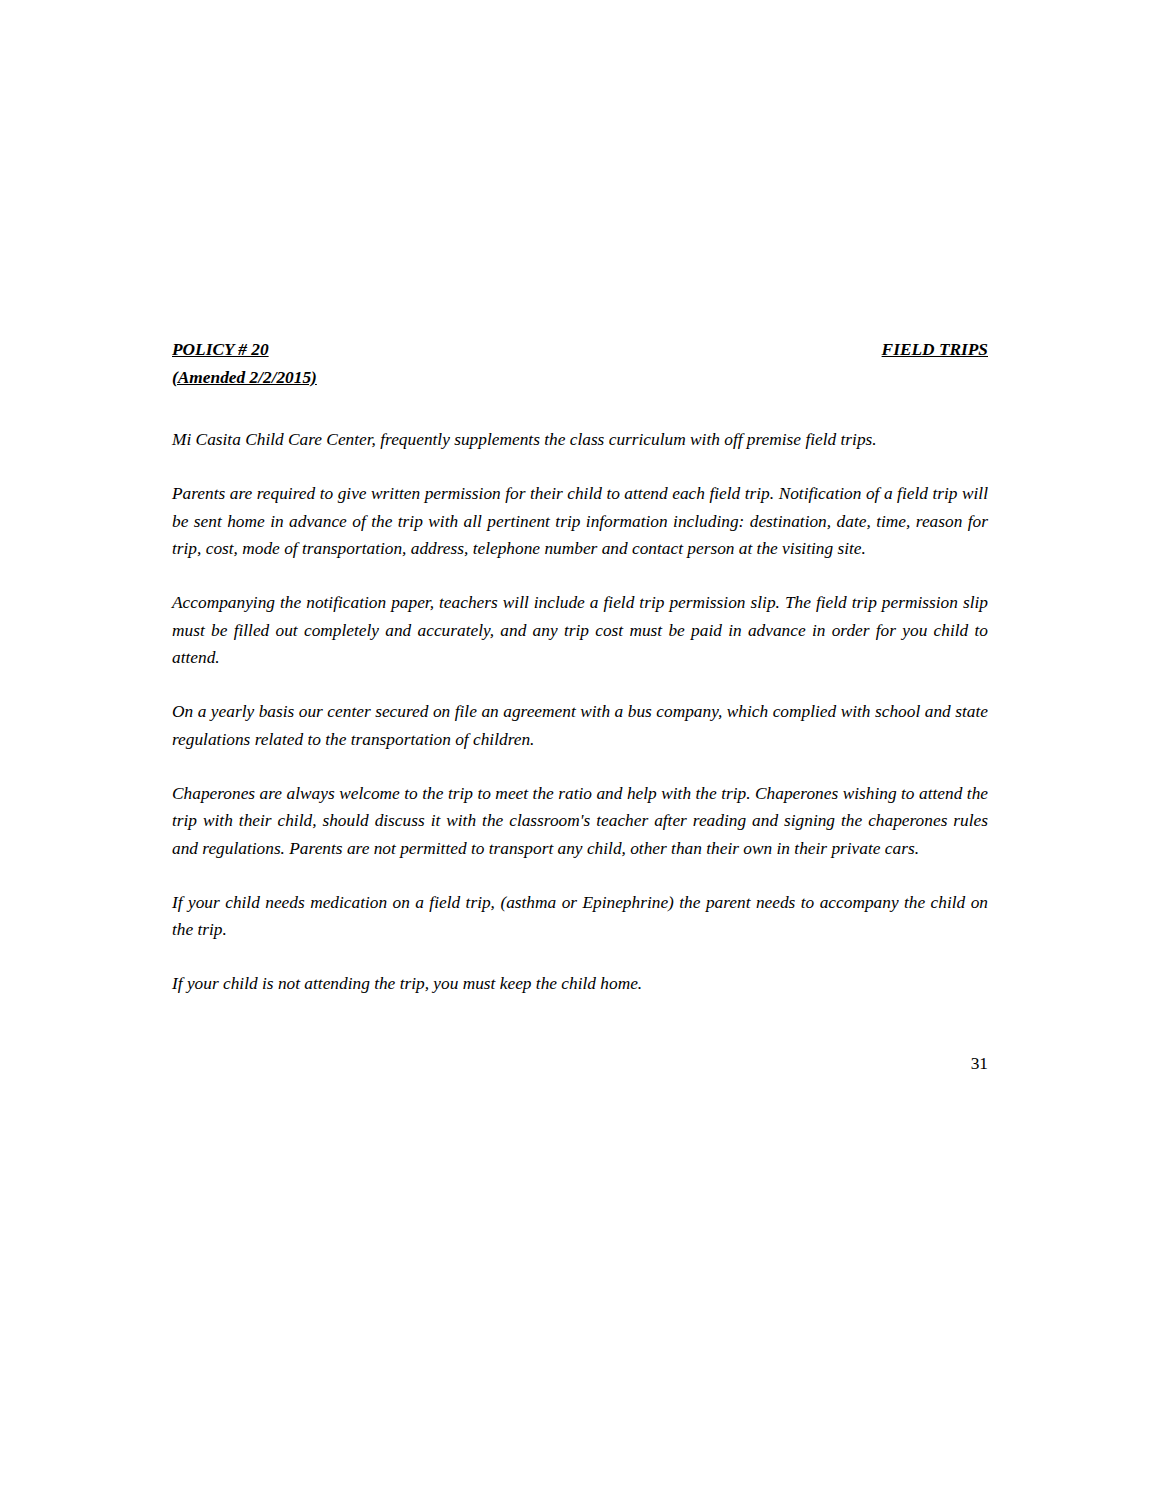POLICY # 20 FIELD TRIPS
(Amended 2/2/2015)
Mi Casita Child Care Center, frequently supplements the class curriculum with off premise field trips.
Parents are required to give written permission for their child to attend each field trip. Notification of a field trip will be sent home in advance of the trip with all pertinent trip information including: destination, date, time, reason for trip, cost, mode of transportation, address, telephone number and contact person at the visiting site.
Accompanying the notification paper, teachers will include a field trip permission slip. The field trip permission slip must be filled out completely and accurately, and any trip cost must be paid in advance in order for you child to attend.
On a yearly basis our center secured on file an agreement with a bus company, which complied with school and state regulations related to the transportation of children.
Chaperones are always welcome to the trip to meet the ratio and help with the trip. Chaperones wishing to attend the trip with their child, should discuss it with the classroom's teacher after reading and signing the chaperones rules and regulations. Parents are not permitted to transport any child, other than their own in their private cars.
If your child needs medication on a field trip, (asthma or Epinephrine) the parent needs to accompany the child on the trip.
If your child is not attending the trip, you must keep the child home.
31